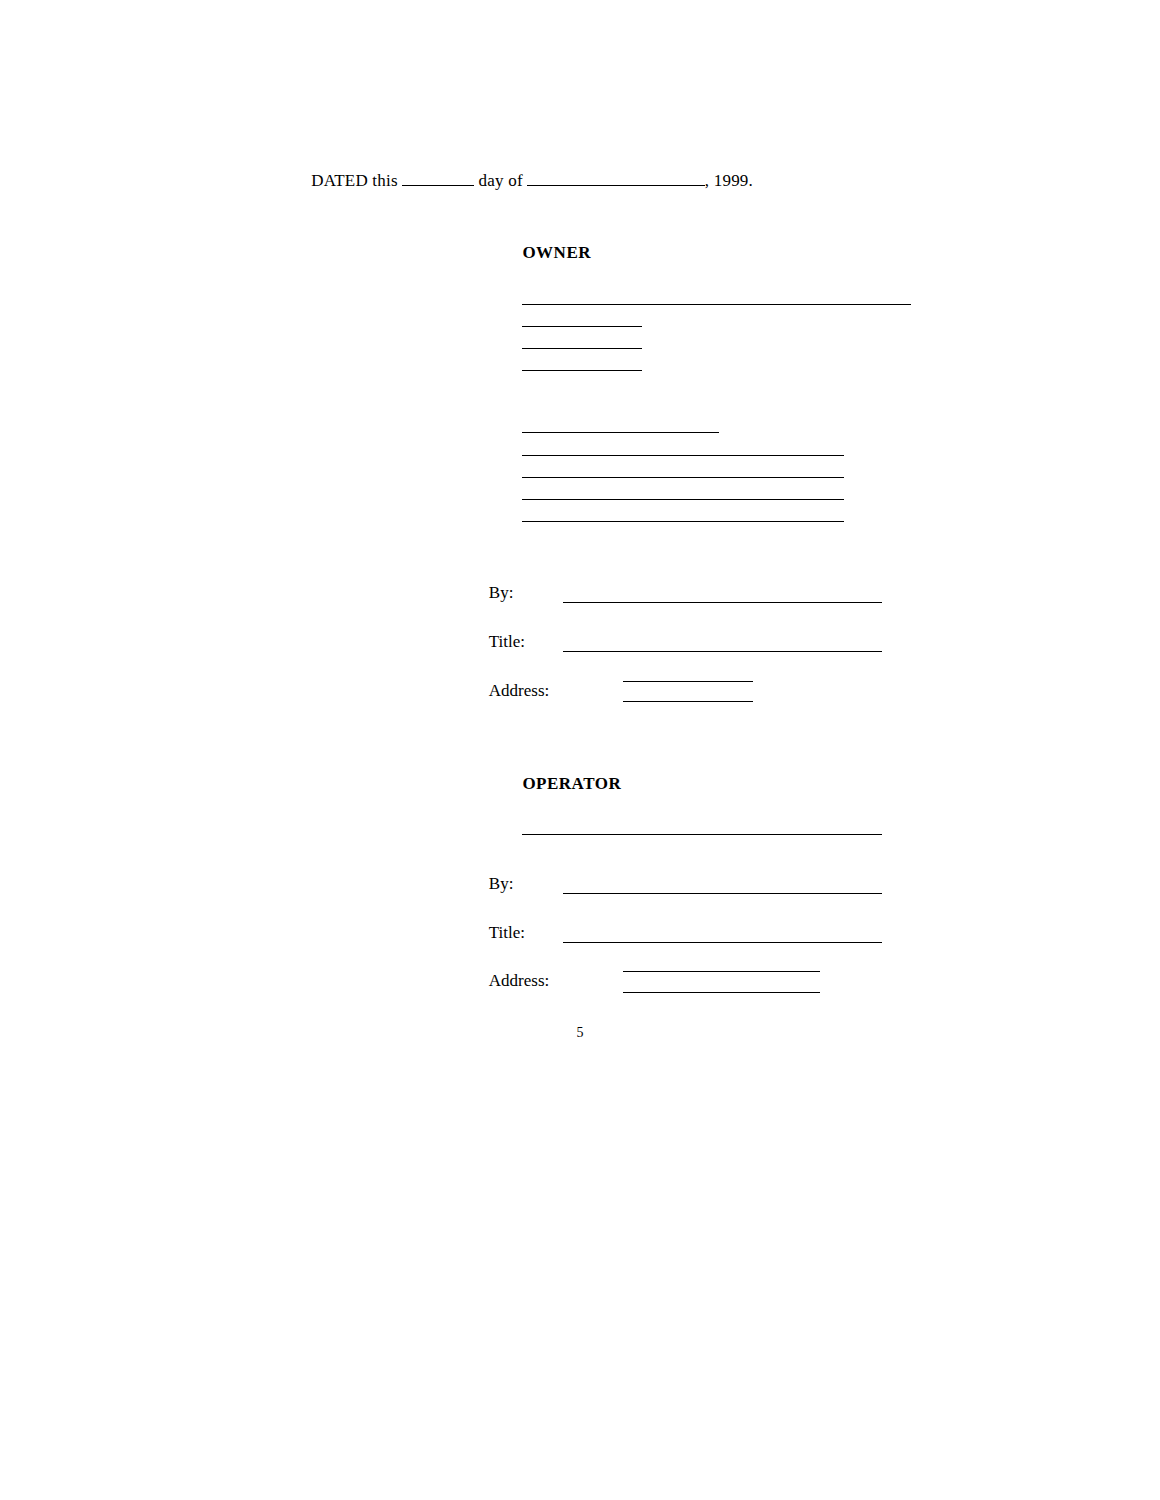DATED this day of , 1999.
OWNER
By:
Title:
Address:
OPERATOR
By:
Title:
Address:
5